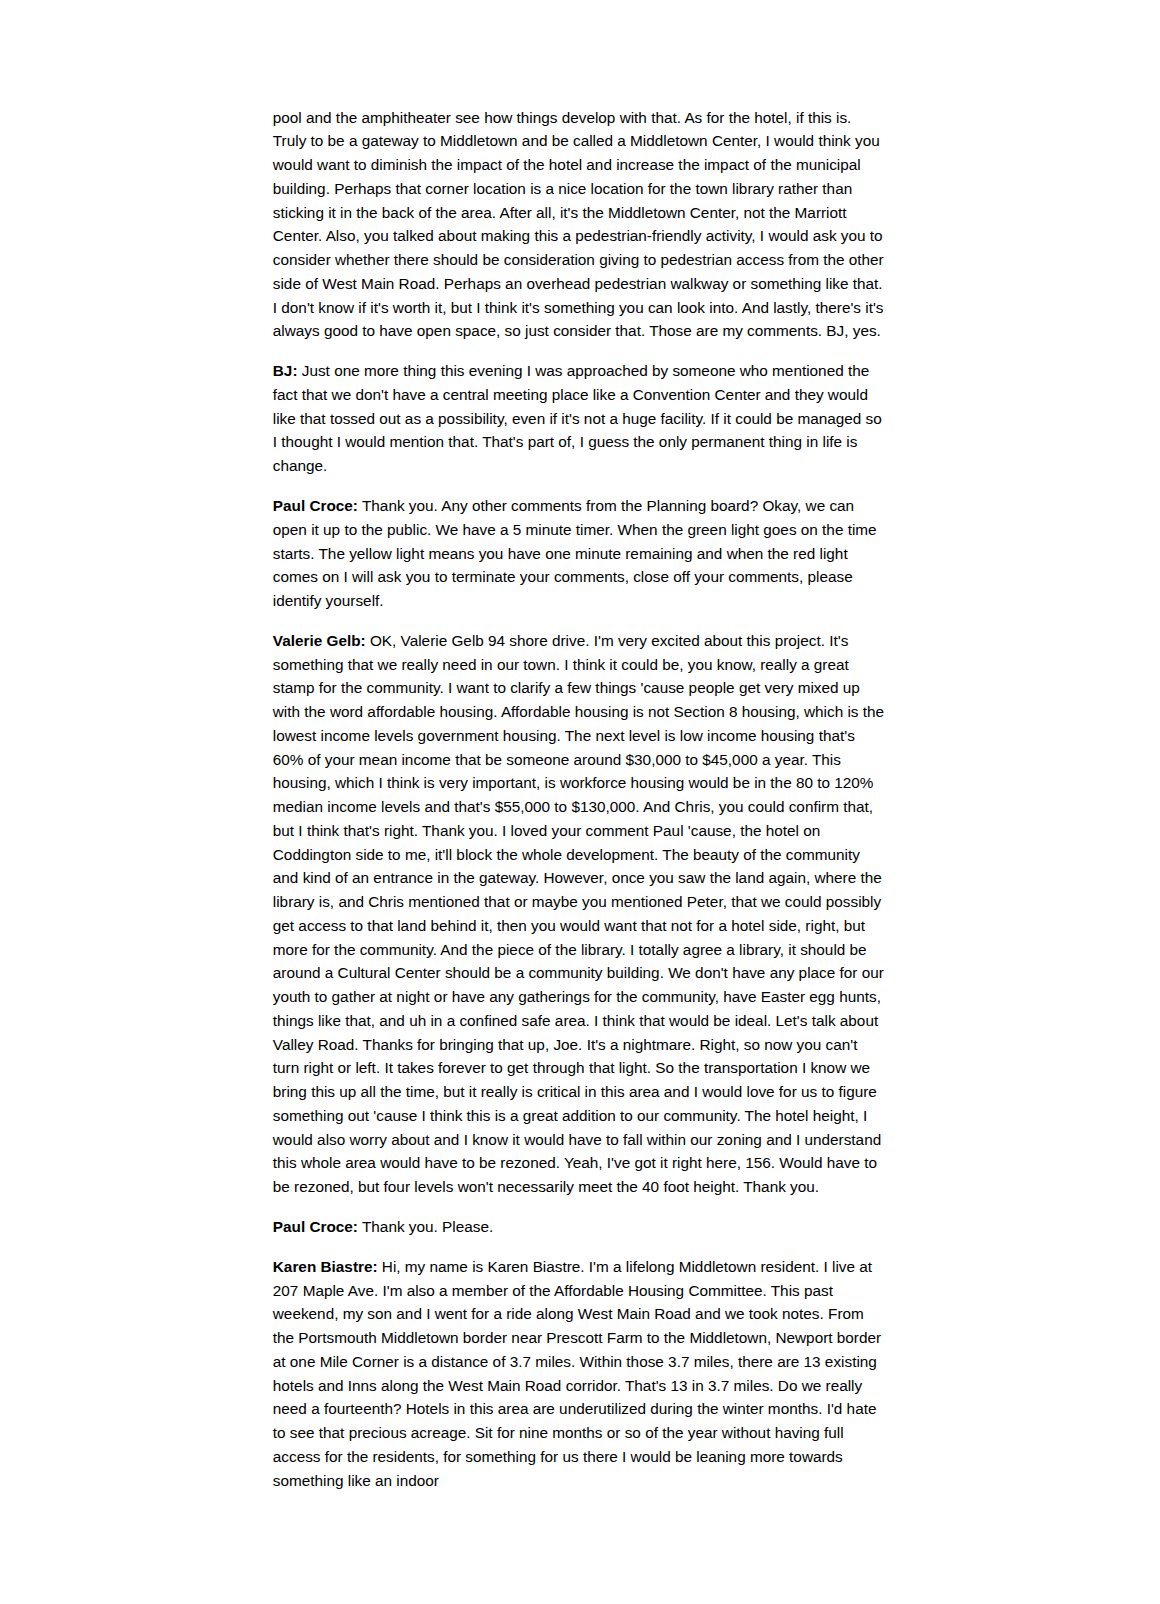pool and the amphitheater see how things develop with that. As for the hotel, if this is. Truly to be a gateway to Middletown and be called a Middletown Center, I would think you would want to diminish the impact of the hotel and increase the impact of the municipal building. Perhaps that corner location is a nice location for the town library rather than sticking it in the back of the area. After all, it's the Middletown Center, not the Marriott Center. Also, you talked about making this a pedestrian-friendly activity, I would ask you to consider whether there should be consideration giving to pedestrian access from the other side of West Main Road. Perhaps an overhead pedestrian walkway or something like that. I don't know if it's worth it, but I think it's something you can look into. And lastly, there's it's always good to have open space, so just consider that. Those are my comments. BJ, yes.
BJ: Just one more thing this evening I was approached by someone who mentioned the fact that we don't have a central meeting place like a Convention Center and they would like that tossed out as a possibility, even if it's not a huge facility. If it could be managed so I thought I would mention that. That's part of, I guess the only permanent thing in life is change.
Paul Croce: Thank you. Any other comments from the Planning board? Okay, we can open it up to the public. We have a 5 minute timer. When the green light goes on the time starts. The yellow light means you have one minute remaining and when the red light comes on I will ask you to terminate your comments, close off your comments, please identify yourself.
Valerie Gelb: OK, Valerie Gelb 94 shore drive. I'm very excited about this project. It's something that we really need in our town. I think it could be, you know, really a great stamp for the community. I want to clarify a few things 'cause people get very mixed up with the word affordable housing. Affordable housing is not Section 8 housing, which is the lowest income levels government housing. The next level is low income housing that's 60% of your mean income that be someone around $30,000 to $45,000 a year. This housing, which I think is very important, is workforce housing would be in the 80 to 120% median income levels and that's $55,000 to $130,000. And Chris, you could confirm that, but I think that's right. Thank you. I loved your comment Paul 'cause, the hotel on Coddington side to me, it'll block the whole development. The beauty of the community and kind of an entrance in the gateway. However, once you saw the land again, where the library is, and Chris mentioned that or maybe you mentioned Peter, that we could possibly get access to that land behind it, then you would want that not for a hotel side, right, but more for the community. And the piece of the library. I totally agree a library, it should be around a Cultural Center should be a community building. We don't have any place for our youth to gather at night or have any gatherings for the community, have Easter egg hunts, things like that, and uh in a confined safe area. I think that would be ideal. Let's talk about Valley Road. Thanks for bringing that up, Joe. It's a nightmare. Right, so now you can't turn right or left. It takes forever to get through that light. So the transportation I know we bring this up all the time, but it really is critical in this area and I would love for us to figure something out 'cause I think this is a great addition to our community. The hotel height, I would also worry about and I know it would have to fall within our zoning and I understand this whole area would have to be rezoned. Yeah, I've got it right here, 156. Would have to be rezoned, but four levels won't necessarily meet the 40 foot height. Thank you.
Paul Croce: Thank you. Please.
Karen Biastre: Hi, my name is Karen Biastre. I'm a lifelong Middletown resident. I live at 207 Maple Ave. I'm also a member of the Affordable Housing Committee. This past weekend, my son and I went for a ride along West Main Road and we took notes. From the Portsmouth Middletown border near Prescott Farm to the Middletown, Newport border at one Mile Corner is a distance of 3.7 miles. Within those 3.7 miles, there are 13 existing hotels and Inns along the West Main Road corridor. That's 13 in 3.7 miles. Do we really need a fourteenth? Hotels in this area are underutilized during the winter months. I'd hate to see that precious acreage. Sit for nine months or so of the year without having full access for the residents, for something for us there I would be leaning more towards something like an indoor